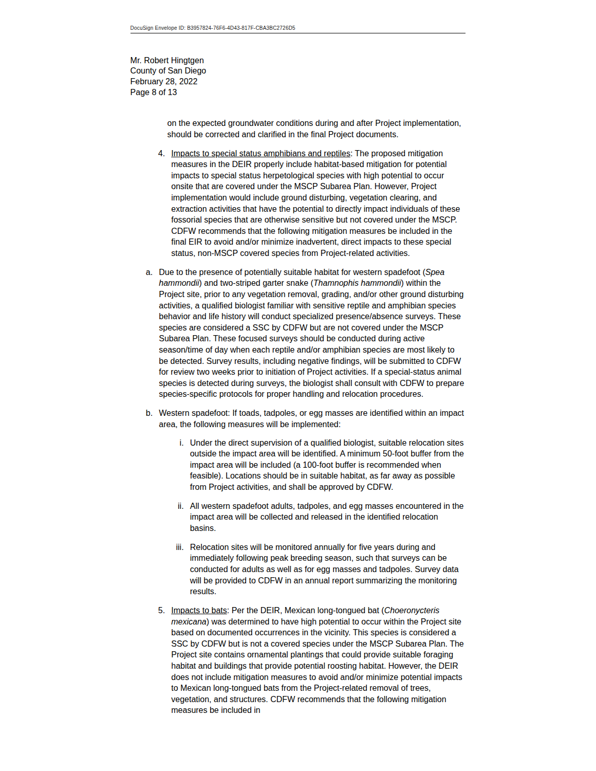DocuSign Envelope ID: B3957824-76F6-4D43-817F-CBA3BC2726D5
Mr. Robert Hingtgen
County of San Diego
February 28, 2022
Page 8 of 13
on the expected groundwater conditions during and after Project implementation, should be corrected and clarified in the final Project documents.
Impacts to special status amphibians and reptiles: The proposed mitigation measures in the DEIR properly include habitat-based mitigation for potential impacts to special status herpetological species with high potential to occur onsite that are covered under the MSCP Subarea Plan. However, Project implementation would include ground disturbing, vegetation clearing, and extraction activities that have the potential to directly impact individuals of these fossorial species that are otherwise sensitive but not covered under the MSCP. CDFW recommends that the following mitigation measures be included in the final EIR to avoid and/or minimize inadvertent, direct impacts to these special status, non-MSCP covered species from Project-related activities.
Due to the presence of potentially suitable habitat for western spadefoot (Spea hammondii) and two-striped garter snake (Thamnophis hammondii) within the Project site, prior to any vegetation removal, grading, and/or other ground disturbing activities, a qualified biologist familiar with sensitive reptile and amphibian species behavior and life history will conduct specialized presence/absence surveys. These species are considered a SSC by CDFW but are not covered under the MSCP Subarea Plan. These focused surveys should be conducted during active season/time of day when each reptile and/or amphibian species are most likely to be detected. Survey results, including negative findings, will be submitted to CDFW for review two weeks prior to initiation of Project activities. If a special-status animal species is detected during surveys, the biologist shall consult with CDFW to prepare species-specific protocols for proper handling and relocation procedures.
Western spadefoot: If toads, tadpoles, or egg masses are identified within an impact area, the following measures will be implemented:
Under the direct supervision of a qualified biologist, suitable relocation sites outside the impact area will be identified. A minimum 50-foot buffer from the impact area will be included (a 100-foot buffer is recommended when feasible). Locations should be in suitable habitat, as far away as possible from Project activities, and shall be approved by CDFW.
All western spadefoot adults, tadpoles, and egg masses encountered in the impact area will be collected and released in the identified relocation basins.
Relocation sites will be monitored annually for five years during and immediately following peak breeding season, such that surveys can be conducted for adults as well as for egg masses and tadpoles. Survey data will be provided to CDFW in an annual report summarizing the monitoring results.
Impacts to bats: Per the DEIR, Mexican long-tongued bat (Choeronycteris mexicana) was determined to have high potential to occur within the Project site based on documented occurrences in the vicinity. This species is considered a SSC by CDFW but is not a covered species under the MSCP Subarea Plan. The Project site contains ornamental plantings that could provide suitable foraging habitat and buildings that provide potential roosting habitat. However, the DEIR does not include mitigation measures to avoid and/or minimize potential impacts to Mexican long-tongued bats from the Project-related removal of trees, vegetation, and structures. CDFW recommends that the following mitigation measures be included in